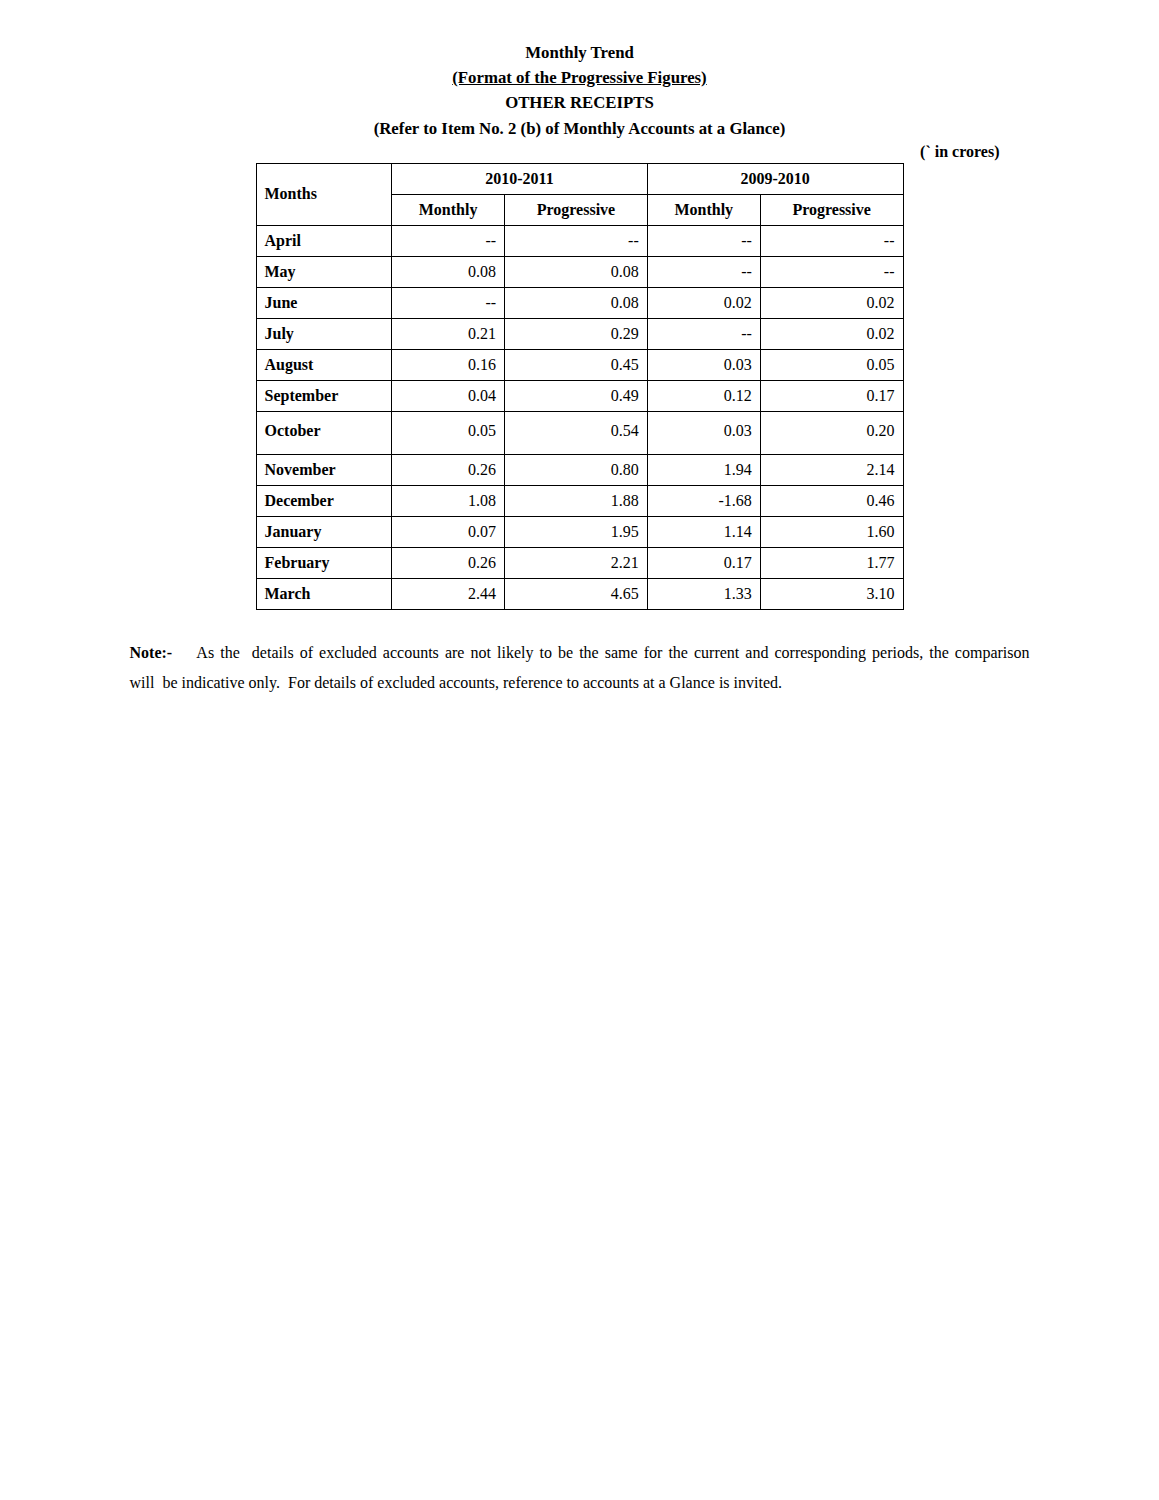Monthly Trend
(Format of the Progressive Figures)
OTHER RECEIPTS
(Refer to Item No. 2 (b) of Monthly Accounts at a Glance)
(` in crores)
| Months | 2010-2011 | 2009-2010 |
| --- | --- | --- |
| Monthly | Progressive | Monthly | Progressive |
| April | -- | -- | -- | -- |
| May | 0.08 | 0.08 | -- | -- |
| June | -- | 0.08 | 0.02 | 0.02 |
| July | 0.21 | 0.29 | -- | 0.02 |
| August | 0.16 | 0.45 | 0.03 | 0.05 |
| September | 0.04 | 0.49 | 0.12 | 0.17 |
| October | 0.05 | 0.54 | 0.03 | 0.20 |
| November | 0.26 | 0.80 | 1.94 | 2.14 |
| December | 1.08 | 1.88 | -1.68 | 0.46 |
| January | 0.07 | 1.95 | 1.14 | 1.60 |
| February | 0.26 | 2.21 | 0.17 | 1.77 |
| March | 2.44 | 4.65 | 1.33 | 3.10 |
Note:- As the details of excluded accounts are not likely to be the same for the current and corresponding periods, the comparison will be indicative only. For details of excluded accounts, reference to accounts at a Glance is invited.